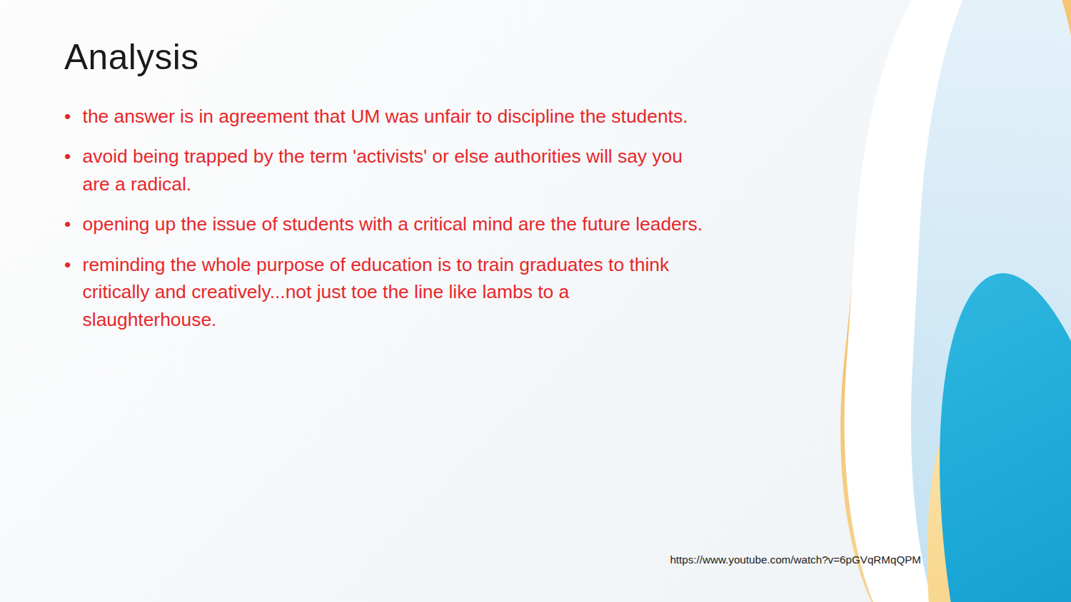Analysis
the answer is in agreement that UM was unfair to discipline the students.
avoid being trapped by the term 'activists' or else authorities will say you are a radical.
opening up the issue of students with a critical mind are the future leaders.
reminding the whole purpose of education is to train graduates to think critically and creatively...not just toe the line like lambs to a slaughterhouse.
https://www.youtube.com/watch?v=6pGVqRMqQPM